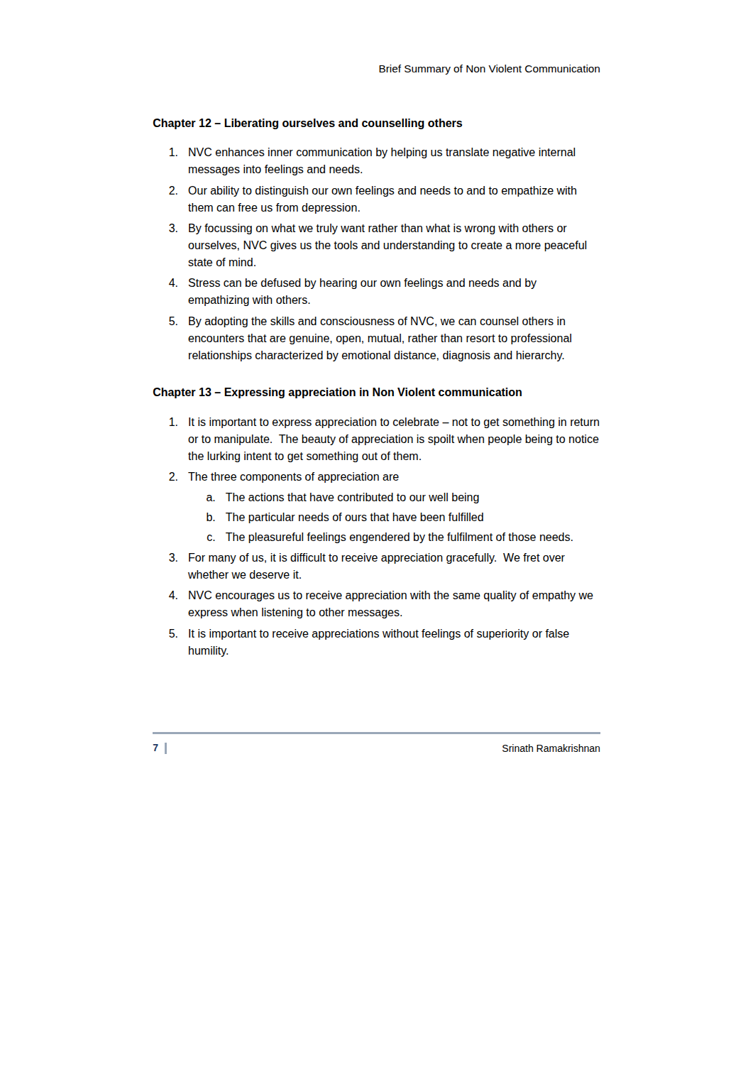Brief Summary of Non Violent Communication
Chapter 12 – Liberating ourselves and counselling others
NVC enhances inner communication by helping us translate negative internal messages into feelings and needs.
Our ability to distinguish our own feelings and needs to and to empathize with them can free us from depression.
By focussing on what we truly want rather than what is wrong with others or ourselves, NVC gives us the tools and understanding to create a more peaceful state of mind.
Stress can be defused by hearing our own feelings and needs and by empathizing with others.
By adopting the skills and consciousness of NVC, we can counsel others in encounters that are genuine, open, mutual, rather than resort to professional relationships characterized by emotional distance, diagnosis and hierarchy.
Chapter 13 – Expressing appreciation in Non Violent communication
It is important to express appreciation to celebrate – not to get something in return or to manipulate. The beauty of appreciation is spoilt when people being to notice the lurking intent to get something out of them.
The three components of appreciation are
The actions that have contributed to our well being
The particular needs of ours that have been fulfilled
The pleasureful feelings engendered by the fulfilment of those needs.
For many of us, it is difficult to receive appreciation gracefully. We fret over whether we deserve it.
NVC encourages us to receive appreciation with the same quality of empathy we express when listening to other messages.
It is important to receive appreciations without feelings of superiority or false humility.
7 Srinath Ramakrishnan